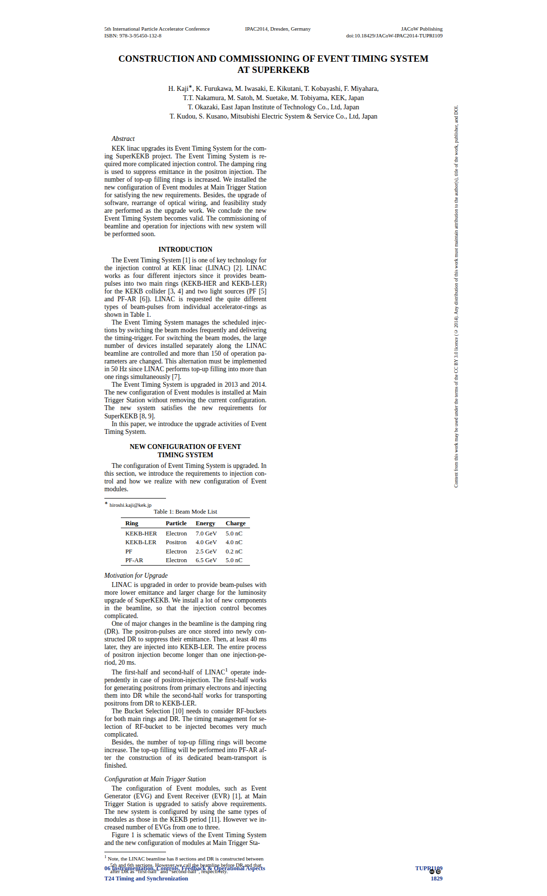Content from this work may be used under the terms of the CC BY 3.0 licence (© 2014). Any distribution of this work must maintain attribution to the author(s), title of the work, publisher, and DOI.
5th International Particle Accelerator Conference
ISBN: 978-3-95450-132-8
IPAC2014, Dresden, Germany
JACoW Publishing
doi:10.18429/JACoW-IPAC2014-TUPRI109
Construction and Commissioning of Event Timing System
at SuperKEKB
H. Kaji∗, K. Furukawa, M. Iwasaki, E. Kikutani, T. Kobayashi, F. Miyahara,
T.T. Nakamura, M. Satoh, M. Suetake, M. Tobiyama, KEK, Japan
T. Okazaki, East Japan Institute of Technology Co., Ltd, Japan
T. Kudou, S. Kusano, Mitsubishi Electric System & Service Co., Ltd, Japan
Abstract
KEK linac upgrades its Event Timing System for the coming SuperKEKB project. The Event Timing System is required more complicated injection control. The damping ring is used to suppress emittance in the positron injection. The number of top-up filling rings is increased. We installed the new configuration of Event modules at Main Trigger Station for satisfying the new requirements. Besides, the upgrade of software, rearrange of optical wiring, and feasibility study are performed as the upgrade work. We conclude the new Event Timing System becomes valid. The commissioning of beamline and operation for injections with new system will be performed soon.
Introduction
The Event Timing System [1] is one of key technology for the injection control at KEK linac (LINAC) [2]. LINAC works as four different injectors since it provides beam-pulses into two main rings (KEKB-HER and KEKB-LER) for the KEKB collider [3, 4] and two light sources (PF [5] and PF-AR [6]). LINAC is requested the quite different types of beam-pulses from individual accelerator-rings as shown in Table 1.
The Event Timing System manages the scheduled injections by switching the beam modes frequently and delivering the timing-trigger. For switching the beam modes, the large number of devices installed separately along the LINAC beamline are controlled and more than 150 of operation parameters are changed. This alternation must be implemented in 50 Hz since LINAC performs top-up filling into more than one rings simultaneously [7].
The Event Timing System is upgraded in 2013 and 2014. The new configuration of Event modules is installed at Main Trigger Station without removing the current configuration. The new system satisfies the new requirements for SuperKEKB [8, 9].
In this paper, we introduce the upgrade activities of Event Timing System.
New Configuration of Event
Timing System
The configuration of Event Timing System is upgraded. In this section, we introduce the requirements to injection control and how we realize with new configuration of Event modules.
∗ hiroshi.kaji@kek.jp
Table 1: Beam Mode List
| Ring | Particle | Energy | Charge |
| --- | --- | --- | --- |
| KEKB-HER | Electron | 7.0 GeV | 5.0 nC |
| KEKB-LER | Positron | 4.0 GeV | 4.0 nC |
| PF | Electron | 2.5 GeV | 0.2 nC |
| PF-AR | Electron | 6.5 GeV | 5.0 nC |
Motivation for Upgrade
LINAC is upgraded in order to provide beam-pulses with more lower emittance and larger charge for the luminosity upgrade of SuperKEKB. We install a lot of new components in the beamline, so that the injection control becomes complicated.
One of major changes in the beamline is the damping ring (DR). The positron-pulses are once stored into newly constructed DR to suppress their emittance. Then, at least 40 ms later, they are injected into KEKB-LER. The entire process of positron injection become longer than one injection-period, 20 ms.
The first-half and second-half of LINAC1 operate independently in case of positron-injection. The first-half works for generating positrons from primary electrons and injecting them into DR while the second-half works for transporting positrons from DR to KEKB-LER.
The Bucket Selection [10] needs to consider RF-buckets for both main rings and DR. The timing management for selection of RF-bucket to be injected becomes very much complicated.
Besides, the number of top-up filling rings will become increase. The top-up filling will be performed into PF-AR after the construction of its dedicated beam-transport is finished.
Configuration at Main Trigger Station
The configuration of Event modules, such as Event Generator (EVG) and Event Receiver (EVR) [1], at Main Trigger Station is upgraded to satisfy above requirements. The new system is configured by using the same types of modules as those in the KEKB period [11]. However we increased number of EVGs from one to three.
Figure 1 is schematic views of the Event Timing System and the new configuration of modules at Main Trigger Sta-
1 Note, the LINAC beamline has 8 sections and DR is constructed between 5th and 6th sections. However we call the beamline before DR and that after DR as “first-half” and “second-half”, respectively.
06 Instrumentation, Controls, Feedback & Operational Aspects
TUPRI109
T24 Timing and Synchronization
1829
ccⒸ